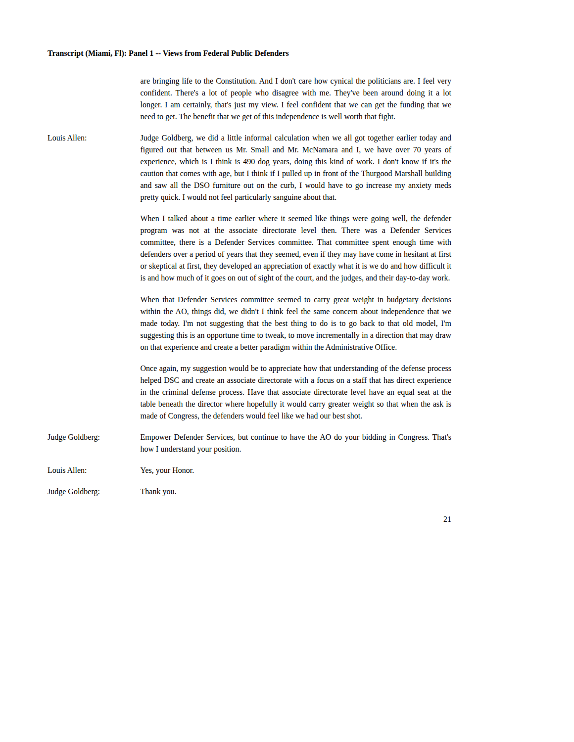Transcript (Miami, Fl): Panel 1 -- Views from Federal Public Defenders
are bringing life to the Constitution. And I don't care how cynical the politicians are. I feel very confident. There's a lot of people who disagree with me. They've been around doing it a lot longer. I am certainly, that's just my view. I feel confident that we can get the funding that we need to get. The benefit that we get of this independence is well worth that fight.
Louis Allen:
Judge Goldberg, we did a little informal calculation when we all got together earlier today and figured out that between us Mr. Small and Mr. McNamara and I, we have over 70 years of experience, which is I think is 490 dog years, doing this kind of work. I don't know if it's the caution that comes with age, but I think if I pulled up in front of the Thurgood Marshall building and saw all the DSO furniture out on the curb, I would have to go increase my anxiety meds pretty quick. I would not feel particularly sanguine about that.
When I talked about a time earlier where it seemed like things were going well, the defender program was not at the associate directorate level then. There was a Defender Services committee, there is a Defender Services committee. That committee spent enough time with defenders over a period of years that they seemed, even if they may have come in hesitant at first or skeptical at first, they developed an appreciation of exactly what it is we do and how difficult it is and how much of it goes on out of sight of the court, and the judges, and their day-to-day work.
When that Defender Services committee seemed to carry great weight in budgetary decisions within the AO, things did, we didn't I think feel the same concern about independence that we made today. I'm not suggesting that the best thing to do is to go back to that old model, I'm suggesting this is an opportune time to tweak, to move incrementally in a direction that may draw on that experience and create a better paradigm within the Administrative Office.
Once again, my suggestion would be to appreciate how that understanding of the defense process helped DSC and create an associate directorate with a focus on a staff that has direct experience in the criminal defense process. Have that associate directorate level have an equal seat at the table beneath the director where hopefully it would carry greater weight so that when the ask is made of Congress, the defenders would feel like we had our best shot.
Judge Goldberg:
Empower Defender Services, but continue to have the AO do your bidding in Congress. That's how I understand your position.
Louis Allen:
Yes, your Honor.
Judge Goldberg:
Thank you.
21